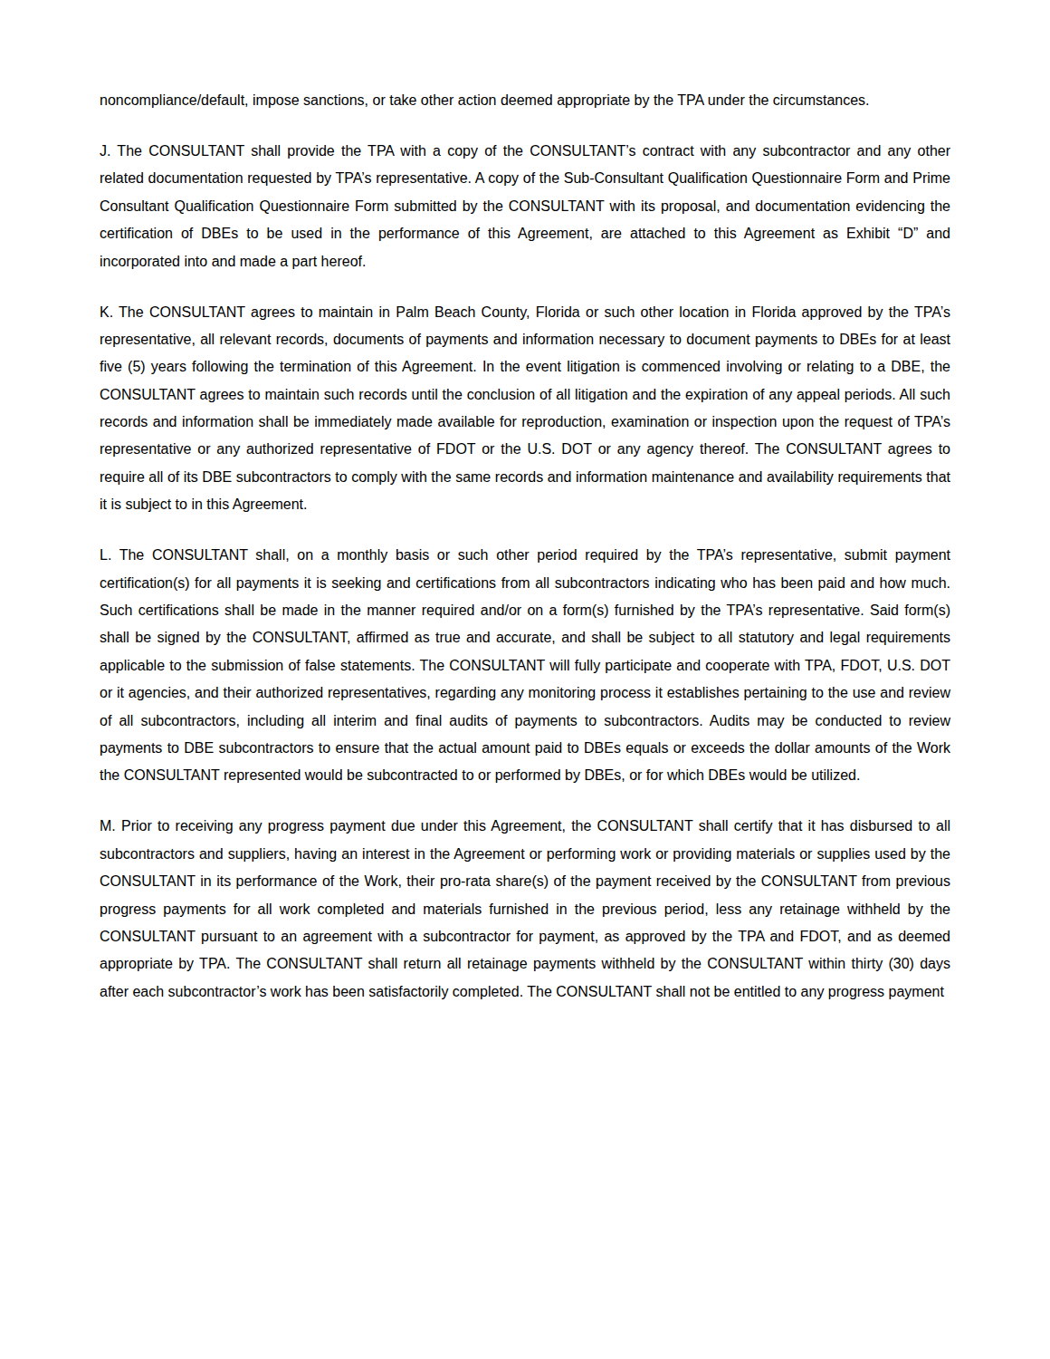noncompliance/default, impose sanctions, or take other action deemed appropriate by the TPA under the circumstances.
J. The CONSULTANT shall provide the TPA with a copy of the CONSULTANT’s contract with any subcontractor and any other related documentation requested by TPA’s representative. A copy of the Sub-Consultant Qualification Questionnaire Form and Prime Consultant Qualification Questionnaire Form submitted by the CONSULTANT with its proposal, and documentation evidencing the certification of DBEs to be used in the performance of this Agreement, are attached to this Agreement as Exhibit “D” and incorporated into and made a part hereof.
K. The CONSULTANT agrees to maintain in Palm Beach County, Florida or such other location in Florida approved by the TPA’s representative, all relevant records, documents of payments and information necessary to document payments to DBEs for at least five (5) years following the termination of this Agreement. In the event litigation is commenced involving or relating to a DBE, the CONSULTANT agrees to maintain such records until the conclusion of all litigation and the expiration of any appeal periods. All such records and information shall be immediately made available for reproduction, examination or inspection upon the request of TPA’s representative or any authorized representative of FDOT or the U.S. DOT or any agency thereof. The CONSULTANT agrees to require all of its DBE subcontractors to comply with the same records and information maintenance and availability requirements that it is subject to in this Agreement.
L. The CONSULTANT shall, on a monthly basis or such other period required by the TPA’s representative, submit payment certification(s) for all payments it is seeking and certifications from all subcontractors indicating who has been paid and how much. Such certifications shall be made in the manner required and/or on a form(s) furnished by the TPA’s representative. Said form(s) shall be signed by the CONSULTANT, affirmed as true and accurate, and shall be subject to all statutory and legal requirements applicable to the submission of false statements. The CONSULTANT will fully participate and cooperate with TPA, FDOT, U.S. DOT or it agencies, and their authorized representatives, regarding any monitoring process it establishes pertaining to the use and review of all subcontractors, including all interim and final audits of payments to subcontractors. Audits may be conducted to review payments to DBE subcontractors to ensure that the actual amount paid to DBEs equals or exceeds the dollar amounts of the Work the CONSULTANT represented would be subcontracted to or performed by DBEs, or for which DBEs would be utilized.
M. Prior to receiving any progress payment due under this Agreement, the CONSULTANT shall certify that it has disbursed to all subcontractors and suppliers, having an interest in the Agreement or performing work or providing materials or supplies used by the CONSULTANT in its performance of the Work, their pro-rata share(s) of the payment received by the CONSULTANT from previous progress payments for all work completed and materials furnished in the previous period, less any retainage withheld by the CONSULTANT pursuant to an agreement with a subcontractor for payment, as approved by the TPA and FDOT, and as deemed appropriate by TPA. The CONSULTANT shall return all retainage payments withheld by the CONSULTANT within thirty (30) days after each subcontractor’s work has been satisfactorily completed. The CONSULTANT shall not be entitled to any progress payment